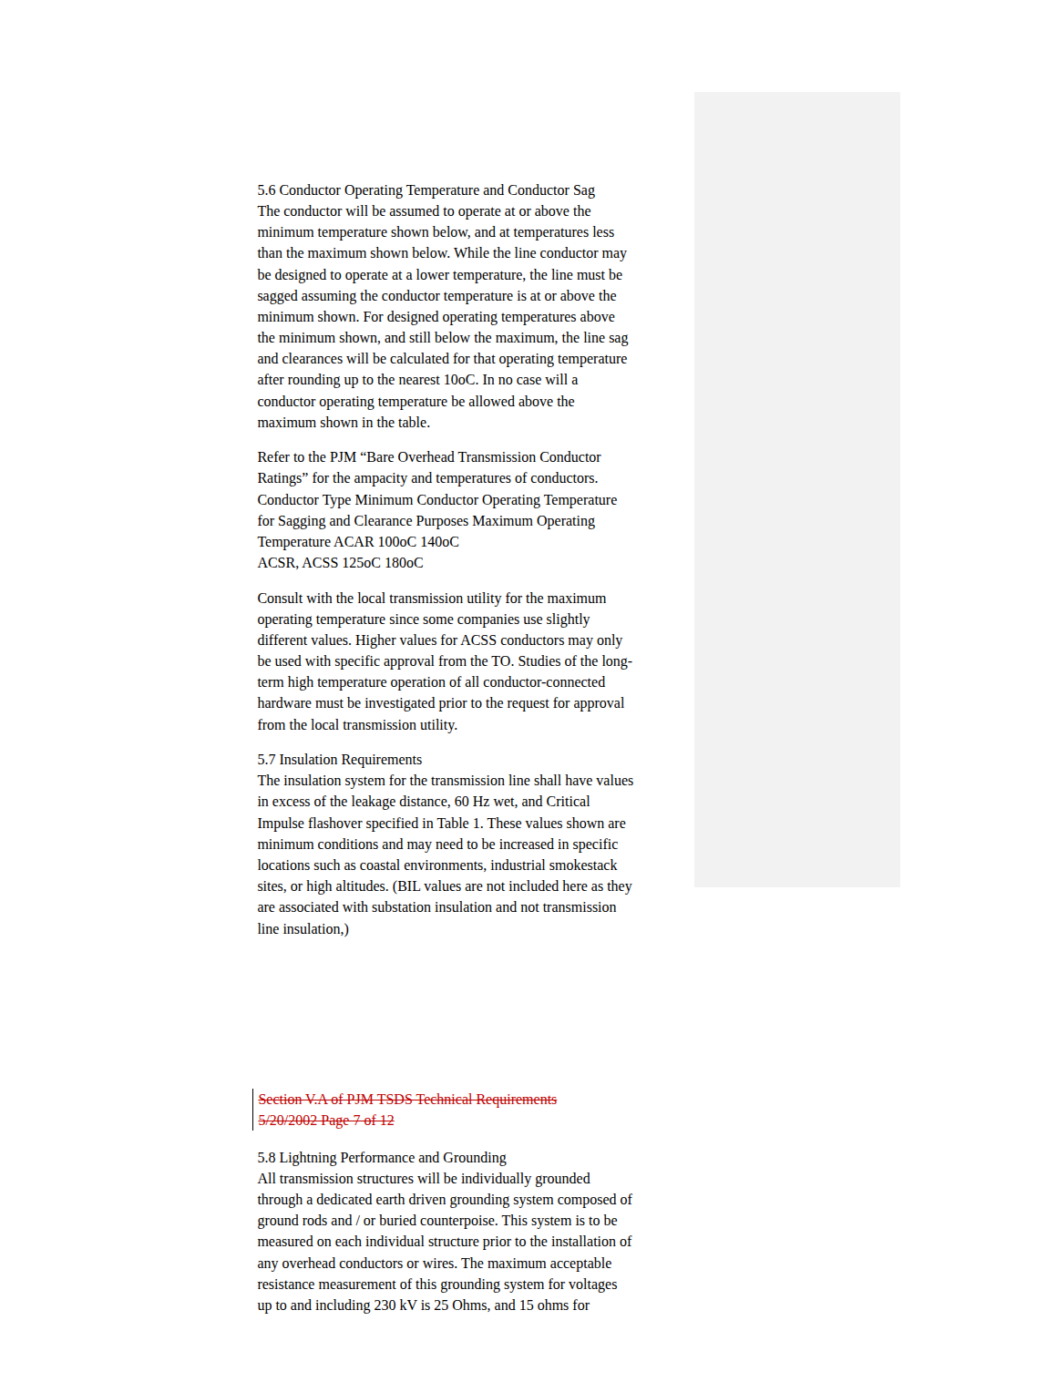5.6 Conductor Operating Temperature and Conductor Sag
The conductor will be assumed to operate at or above the minimum temperature shown below, and at temperatures less than the maximum shown below. While the line conductor may be designed to operate at a lower temperature, the line must be sagged assuming the conductor temperature is at or above the minimum shown. For designed operating temperatures above the minimum shown, and still below the maximum, the line sag and clearances will be calculated for that operating temperature after rounding up to the nearest 10oC. In no case will a conductor operating temperature be allowed above the maximum shown in the table.
Refer to the PJM “Bare Overhead Transmission Conductor Ratings” for the ampacity and temperatures of conductors. Conductor Type Minimum Conductor Operating Temperature for Sagging and Clearance Purposes Maximum Operating Temperature ACAR 100oC 140oC
ACSR, ACSS 125oC 180oC
Consult with the local transmission utility for the maximum operating temperature since some companies use slightly different values. Higher values for ACSS conductors may only be used with specific approval from the TO. Studies of the long-term high temperature operation of all conductor-connected hardware must be investigated prior to the request for approval from the local transmission utility.
5.7 Insulation Requirements
The insulation system for the transmission line shall have values in excess of the leakage distance, 60 Hz wet, and Critical Impulse flashover specified in Table 1. These values shown are minimum conditions and may need to be increased in specific locations such as coastal environments, industrial smokestack sites, or high altitudes. (BIL values are not included here as they are associated with substation insulation and not transmission line insulation,)
Section V.A of PJM TSDS Technical Requirements
5/20/2002 Page 7 of 12
5.8 Lightning Performance and Grounding
All transmission structures will be individually grounded through a dedicated earth driven grounding system composed of ground rods and / or buried counterpoise. This system is to be measured on each individual structure prior to the installation of any overhead conductors or wires. The maximum acceptable resistance measurement of this grounding system for voltages up to and including 230 kV is 25 Ohms, and 15 ohms for